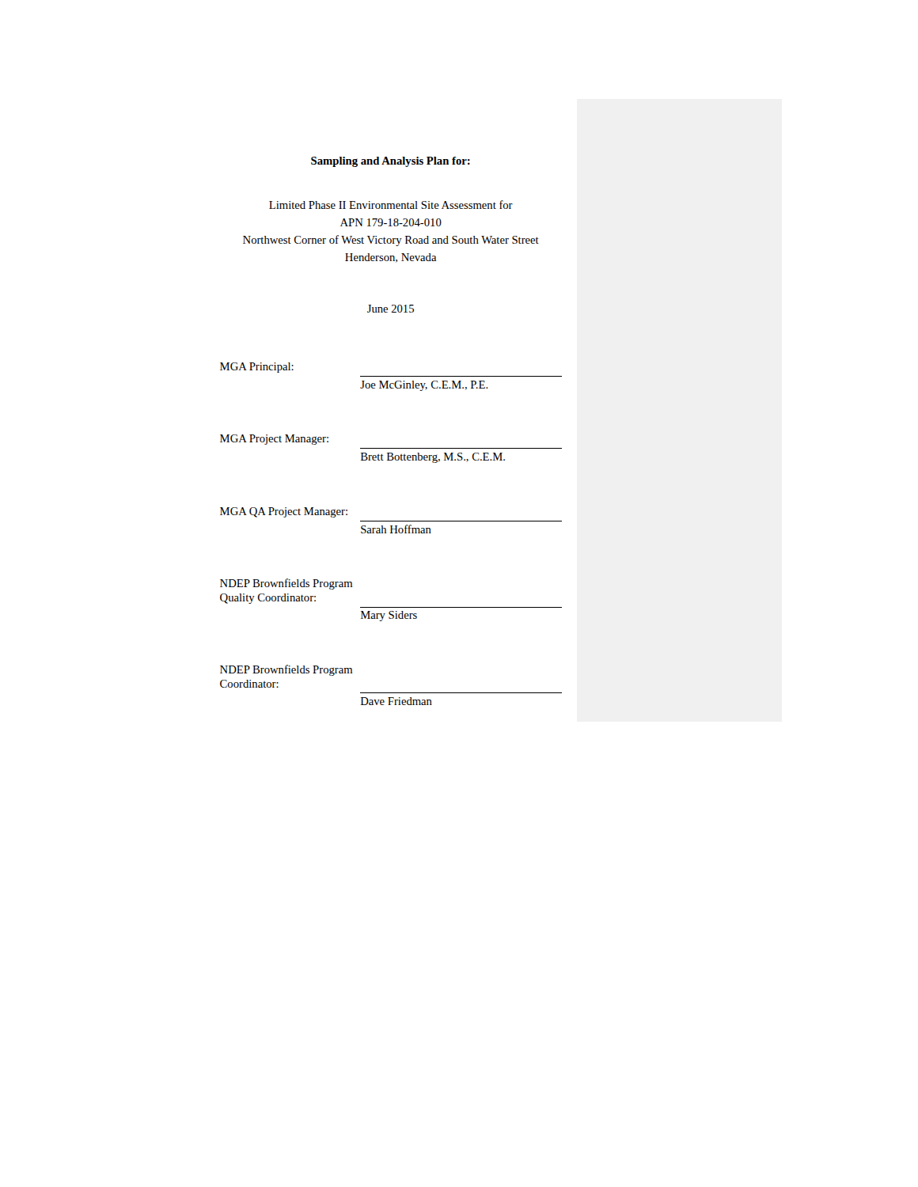Sampling and Analysis Plan for:
Limited Phase II Environmental Site Assessment for
APN 179-18-204-010
Northwest Corner of West Victory Road and South Water Street
Henderson, Nevada
June 2015
| MGA Principal: | Joe McGinley, C.E.M., P.E. |
| MGA Project Manager: | Brett Bottenberg, M.S., C.E.M. |
| MGA QA Project Manager: | Sarah Hoffman |
| NDEP Brownfields Program Quality Coordinator: | Mary Siders |
| NDEP Brownfields Program Coordinator: | Dave Friedman |